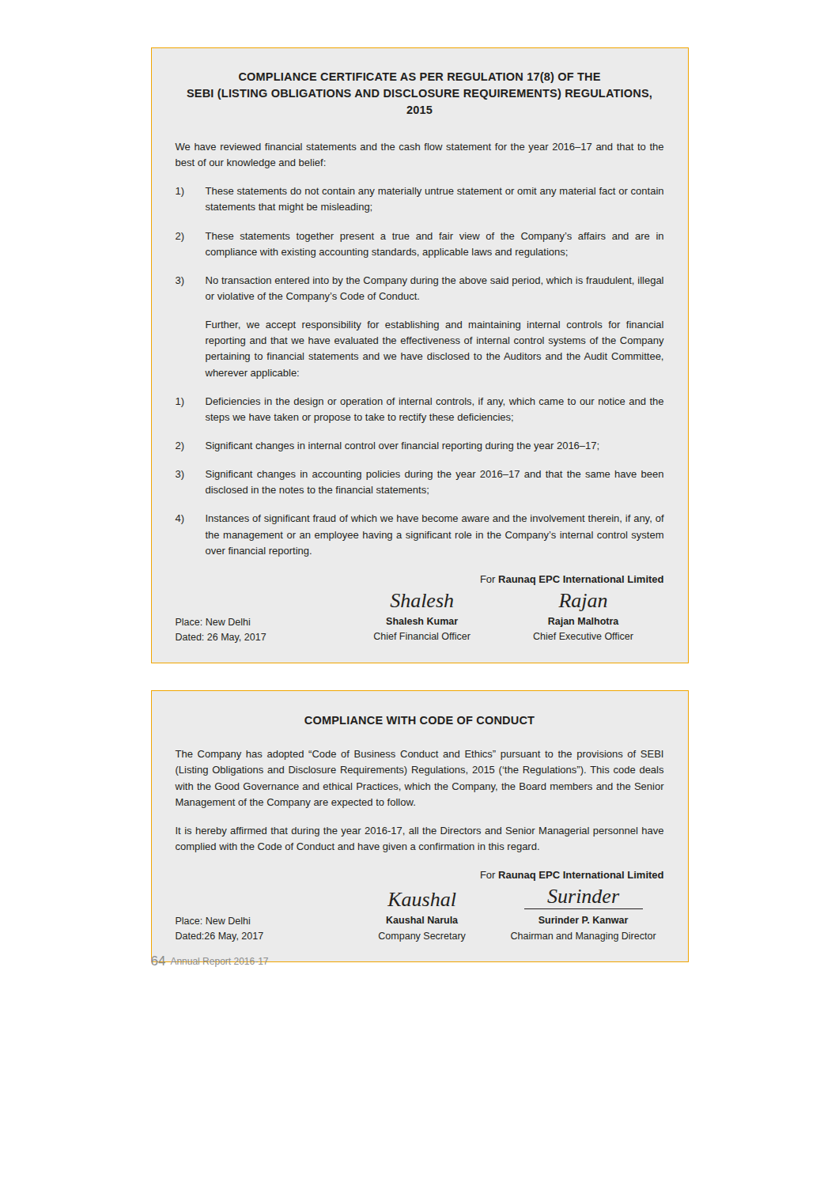Compliance Certificate as per Regulation 17(8) of the
SEBI (Listing Obligations and Disclosure Requirements) Regulations, 2015
We have reviewed financial statements and the cash flow statement for the year 2016–17 and that to the best of our knowledge and belief:
1) These statements do not contain any materially untrue statement or omit any material fact or contain statements that might be misleading;
2) These statements together present a true and fair view of the Company’s affairs and are in compliance with existing accounting standards, applicable laws and regulations;
3) No transaction entered into by the Company during the above said period, which is fraudulent, illegal or violative of the Company’s Code of Conduct.
Further, we accept responsibility for establishing and maintaining internal controls for financial reporting and that we have evaluated the effectiveness of internal control systems of the Company pertaining to financial statements and we have disclosed to the Auditors and the Audit Committee, wherever applicable:
1) Deficiencies in the design or operation of internal controls, if any, which came to our notice and the steps we have taken or propose to take to rectify these deficiencies;
2) Significant changes in internal control over financial reporting during the year 2016–17;
3) Significant changes in accounting policies during the year 2016–17 and that the same have been disclosed in the notes to the financial statements;
4) Instances of significant fraud of which we have become aware and the involvement therein, if any, of the management or an employee having a significant role in the Company’s internal control system over financial reporting.
For Raunaq EPC International Limited
| | Shalesh | Rajan |
| Place: New Delhi Dated: 26 May, 2017 | Shalesh Kumar Chief Financial Officer | Rajan Malhotra Chief Executive Officer |
Compliance with Code of Conduct
The Company has adopted “Code of Business Conduct and Ethics” pursuant to the provisions of SEBI (Listing Obligations and Disclosure Requirements) Regulations, 2015 (‘the Regulations”). This code deals with the Good Governance and ethical Practices, which the Company, the Board members and the Senior Management of the Company are expected to follow.
It is hereby affirmed that during the year 2016-17, all the Directors and Senior Managerial personnel have complied with the Code of Conduct and have given a confirmation in this regard.
For Raunaq EPC International Limited
| | Kaushal | Surinder |
| Place: New Delhi Dated:26 May, 2017 | Kaushal Narula Company Secretary | Surinder P. Kanwar Chairman and Managing Director |
64 Annual Report 2016-17